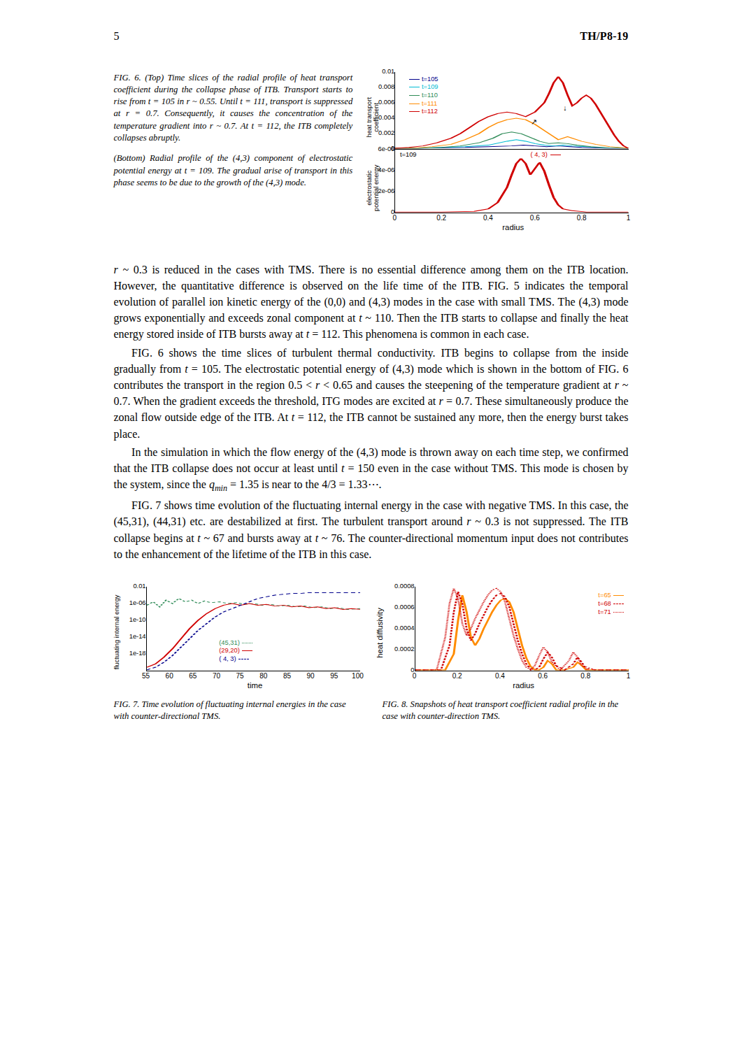5 TH/P8-19
FIG. 6. (Top) Time slices of the radial profile of heat transport coefficient during the collapse phase of ITB. Transport starts to rise from t = 105 in r ~ 0.55. Until t = 111, transport is suppressed at r = 0.7. Consequently, it causes the concentration of the temperature gradient into r ~ 0.7. At t = 112, the ITB completely collapses abruptly.
(Bottom) Radial profile of the (4,3) component of electrostatic potential energy at t = 109. The gradual arise of transport in this phase seems to be due to the growth of the (4,3) mode.
heat transport
coefficient
0.01 0.008 0.006 0.004 0.002 0
t=105
t=109
t=110
t=111
t=112
↗
↓
electrostatic
potential energy
6e-06 4e-06 2e-06 0
t=109
( 4, 3)
0 0.2 0.4 0.6 0.8 1
radius
r ~ 0.3 is reduced in the cases with TMS. There is no essential difference among them on the ITB location. However, the quantitative difference is observed on the life time of the ITB. FIG. 5 indicates the temporal evolution of parallel ion kinetic energy of the (0,0) and (4,3) modes in the case with small TMS. The (4,3) mode grows exponentially and exceeds zonal component at t ~ 110. Then the ITB starts to collapse and finally the heat energy stored inside of ITB bursts away at t = 112. This phenomena is common in each case.
FIG. 6 shows the time slices of turbulent thermal conductivity. ITB begins to collapse from the inside gradually from t = 105. The electrostatic potential energy of (4,3) mode which is shown in the bottom of FIG. 6 contributes the transport in the region 0.5 < r < 0.65 and causes the steepening of the temperature gradient at r ~ 0.7. When the gradient exceeds the threshold, ITG modes are excited at r = 0.7. These simultaneously produce the zonal flow outside edge of the ITB. At t = 112, the ITB cannot be sustained any more, then the energy burst takes place.
In the simulation in which the flow energy of the (4,3) mode is thrown away on each time step, we confirmed that the ITB collapse does not occur at least until t = 150 even in the case without TMS. This mode is chosen by the system, since the qmin = 1.35 is near to the 4/3 = 1.33⋯.
FIG. 7 shows time evolution of the fluctuating internal energy in the case with negative TMS. In this case, the (45,31), (44,31) etc. are destabilized at first. The turbulent transport around r ~ 0.3 is not suppressed. The ITB collapse begins at t ~ 67 and bursts away at t ~ 76. The counter-directional momentum input does not contributes to the enhancement of the lifetime of the ITB in this case.
fluctuating internal energy
0.01 1e-06 1e-10 1e-14 1e-18
(45,31)
(29,20)
( 4, 3)
55 60 65 70 75 80 85 90 95 100
time
FIG. 7. Time evolution of fluctuating internal energies in the case with counter-directional TMS.
heat diffusivity
0.0008 0.0006 0.0004 0.0002 0
t=65
t=68
t=71
0 0.2 0.4 0.6 0.8 1
radius
FIG. 8. Snapshots of heat transport coefficient radial profile in the case with counter-direction TMS.